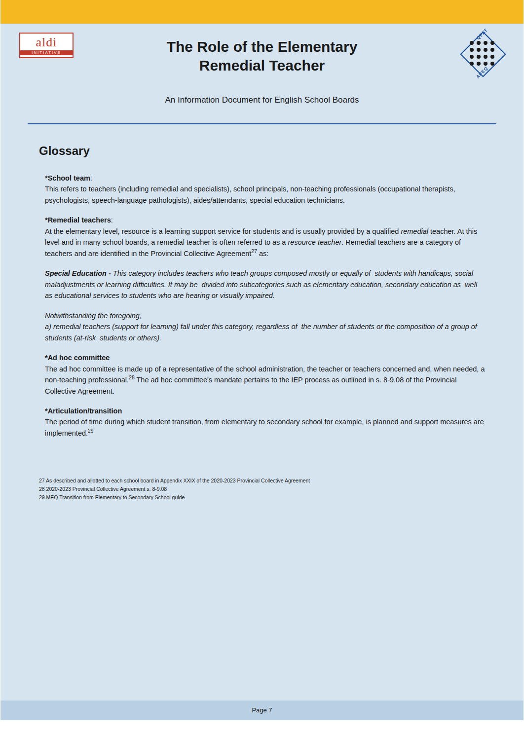aldi
INITIATIVE
QPAT
APEQ
The Role of the Elementary
Remedial Teacher
An Information Document for English School Boards
Glossary
*School team:
This refers to teachers (including remedial and specialists), school principals, non-teaching professionals (occupational therapists, psychologists, speech-language pathologists), aides/attendants, special education technicians.
*Remedial teachers:
At the elementary level, resource is a learning support service for students and is usually provided by a qualified remedial teacher. At this level and in many school boards, a remedial teacher is often referred to as a resource teacher. Remedial teachers are a category of teachers and are identified in the Provincial Collective Agreement27 as:
Special Education - This category includes teachers who teach groups composed mostly or equally of students with handicaps, social maladjustments or learning difficulties. It may be divided into subcategories such as elementary education, secondary education as well as educational services to students who are hearing or visually impaired.
Notwithstanding the foregoing,
a) remedial teachers (support for learning) fall under this category, regardless of the number of students or the composition of a group of students (at-risk students or others).
*Ad hoc committee
The ad hoc committee is made up of a representative of the school administration, the teacher or teachers concerned and, when needed, a non-teaching professional.28 The ad hoc committee's mandate pertains to the IEP process as outlined in s. 8-9.08 of the Provincial Collective Agreement.
*Articulation/transition
The period of time during which student transition, from elementary to secondary school for example, is planned and support measures are implemented.29
27 As described and allotted to each school board in Appendix XXIX of the 2020-2023 Provincial Collective Agreement
28 2020-2023 Provincial Collective Agreement s. 8-9.08
29 MEQ Transition from Elementary to Secondary School guide
Page 7